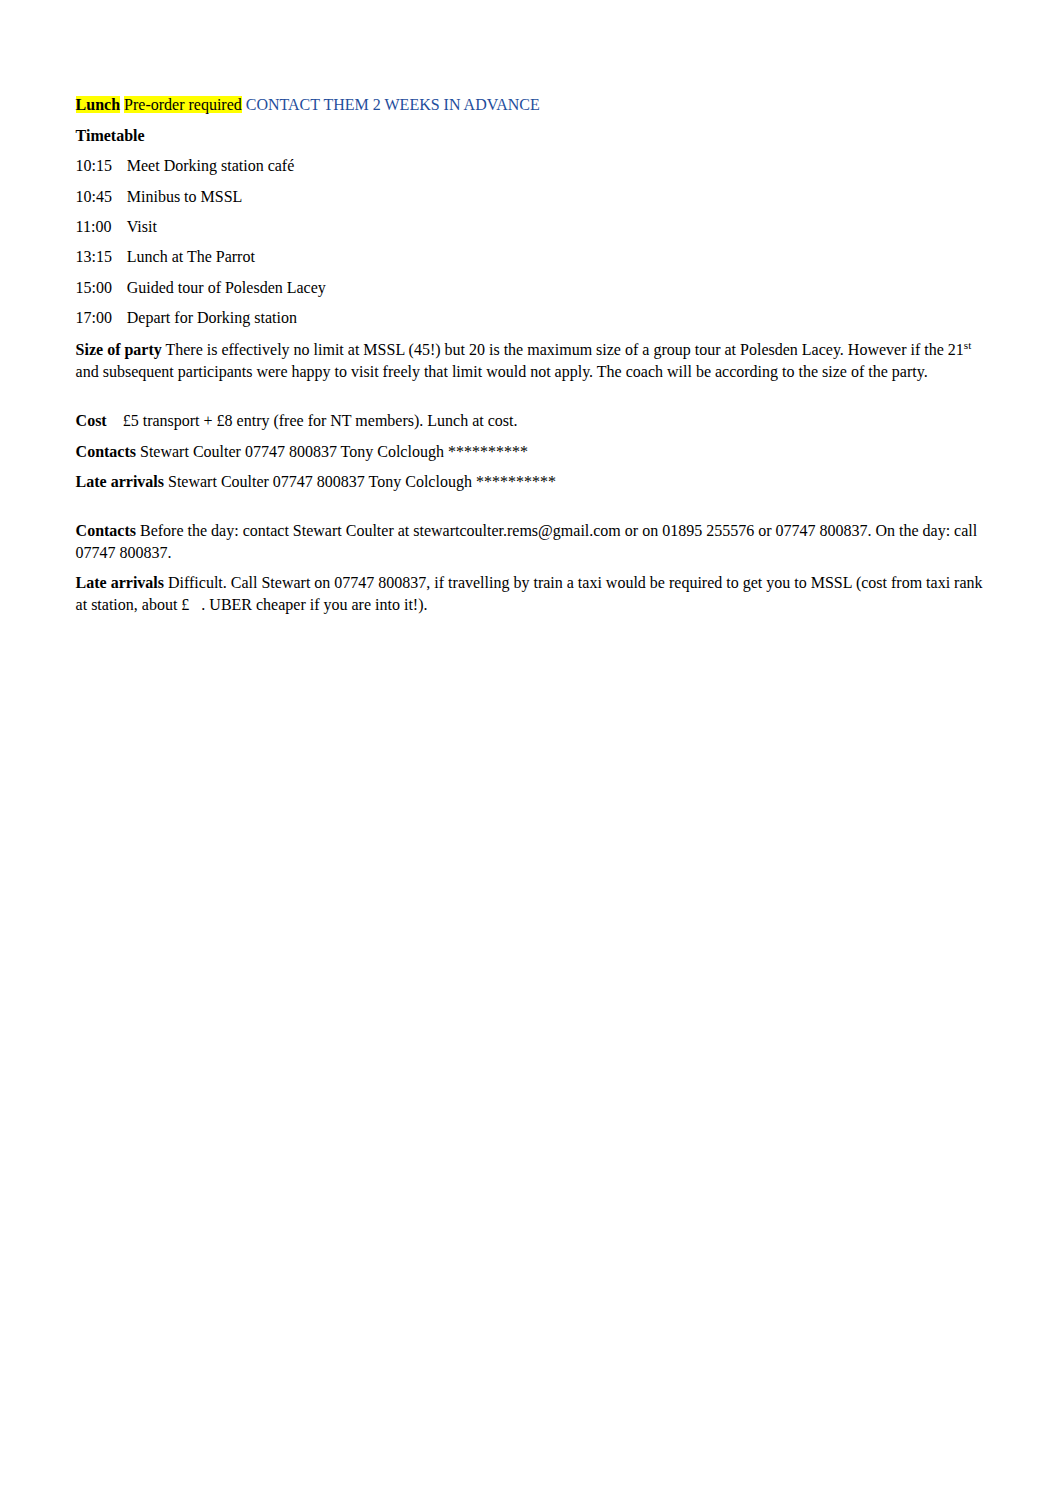Lunch Pre-order required CONTACT THEM 2 WEEKS IN ADVANCE
Timetable
10:15 Meet Dorking station café
10:45 Minibus to MSSL
11:00 Visit
13:15 Lunch at The Parrot
15:00 Guided tour of Polesden Lacey
17:00 Depart for Dorking station
Size of party There is effectively no limit at MSSL (45!) but 20 is the maximum size of a group tour at Polesden Lacey. However if the 21st and subsequent participants were happy to visit freely that limit would not apply. The coach will be according to the size of the party.
Cost £5 transport + £8 entry (free for NT members). Lunch at cost.
Contacts Stewart Coulter 07747 800837 Tony Colclough **********
Late arrivals Stewart Coulter 07747 800837 Tony Colclough **********
Contacts Before the day: contact Stewart Coulter at stewartcoulter.rems@gmail.com or on 01895 255576 or 07747 800837. On the day: call 07747 800837.
Late arrivals Difficult. Call Stewart on 07747 800837, if travelling by train a taxi would be required to get you to MSSL (cost from taxi rank at station, about £ . UBER cheaper if you are into it!).